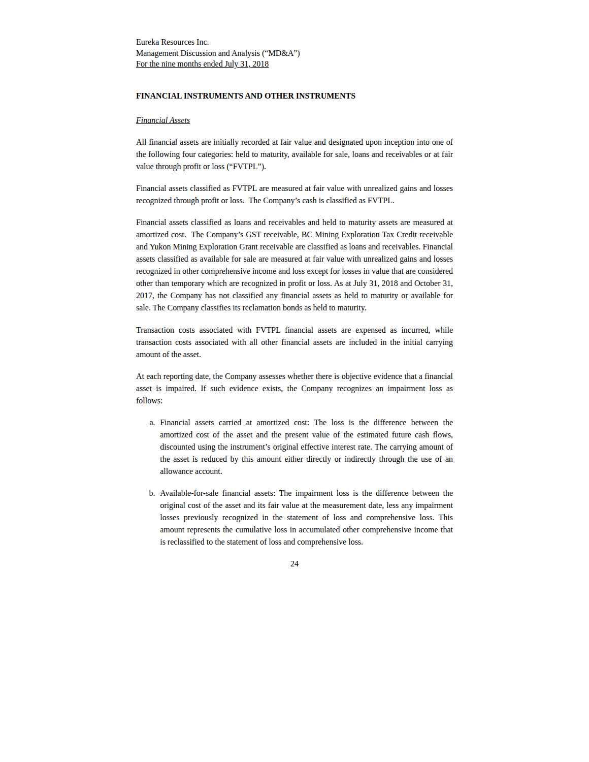Eureka Resources Inc.
Management Discussion and Analysis (“MD&A”)
For the nine months ended July 31, 2018
Financial Instruments and Other Instruments
Financial Assets
All financial assets are initially recorded at fair value and designated upon inception into one of the following four categories: held to maturity, available for sale, loans and receivables or at fair value through profit or loss (“FVTPL”).
Financial assets classified as FVTPL are measured at fair value with unrealized gains and losses recognized through profit or loss. The Company’s cash is classified as FVTPL.
Financial assets classified as loans and receivables and held to maturity assets are measured at amortized cost. The Company’s GST receivable, BC Mining Exploration Tax Credit receivable and Yukon Mining Exploration Grant receivable are classified as loans and receivables. Financial assets classified as available for sale are measured at fair value with unrealized gains and losses recognized in other comprehensive income and loss except for losses in value that are considered other than temporary which are recognized in profit or loss. As at July 31, 2018 and October 31, 2017, the Company has not classified any financial assets as held to maturity or available for sale. The Company classifies its reclamation bonds as held to maturity.
Transaction costs associated with FVTPL financial assets are expensed as incurred, while transaction costs associated with all other financial assets are included in the initial carrying amount of the asset.
At each reporting date, the Company assesses whether there is objective evidence that a financial asset is impaired. If such evidence exists, the Company recognizes an impairment loss as follows:
Financial assets carried at amortized cost: The loss is the difference between the amortized cost of the asset and the present value of the estimated future cash flows, discounted using the instrument’s original effective interest rate. The carrying amount of the asset is reduced by this amount either directly or indirectly through the use of an allowance account.
Available-for-sale financial assets: The impairment loss is the difference between the original cost of the asset and its fair value at the measurement date, less any impairment losses previously recognized in the statement of loss and comprehensive loss. This amount represents the cumulative loss in accumulated other comprehensive income that is reclassified to the statement of loss and comprehensive loss.
24